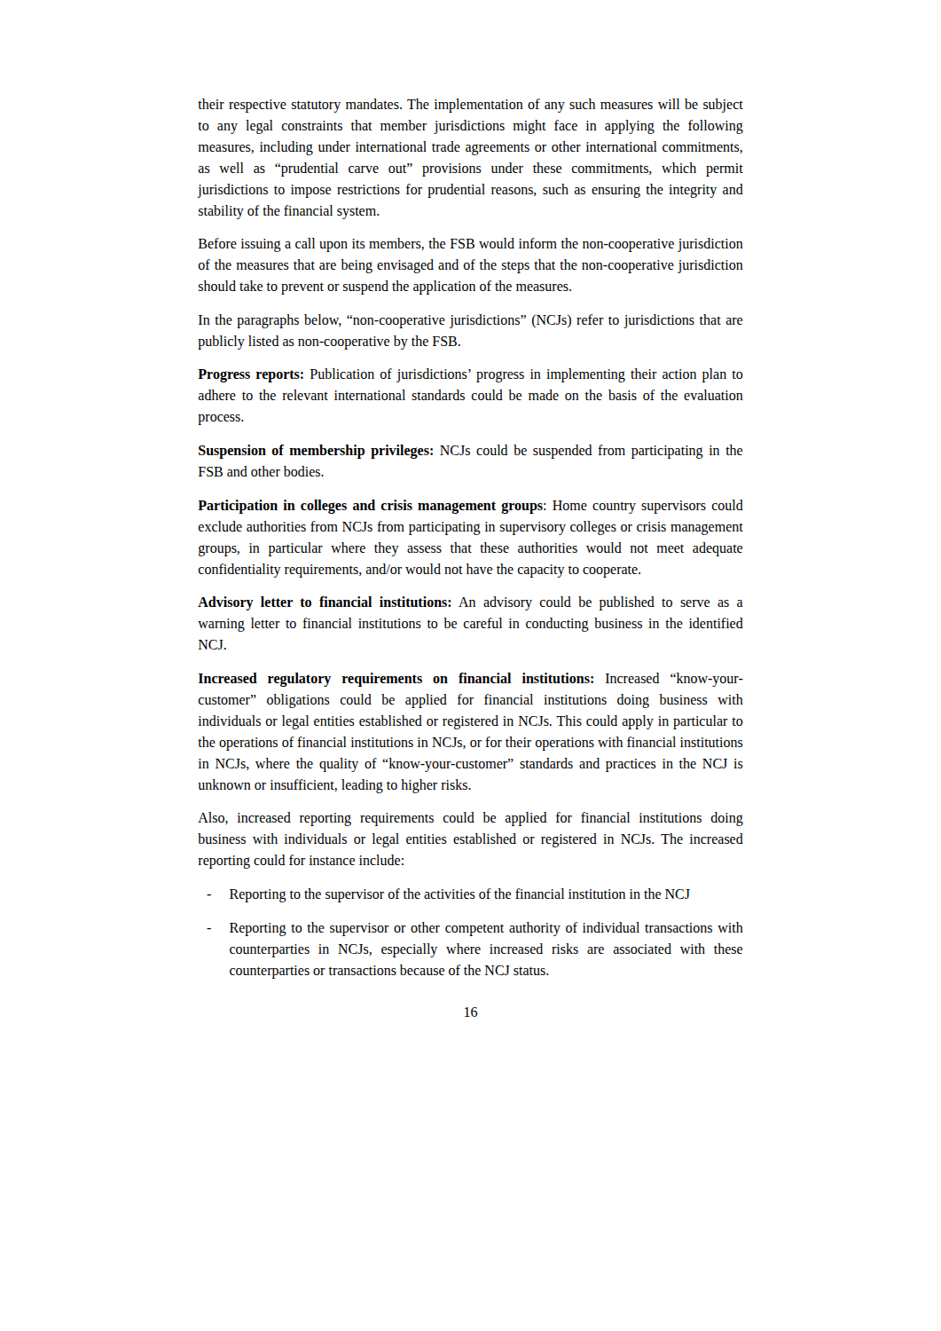their respective statutory mandates. The implementation of any such measures will be subject to any legal constraints that member jurisdictions might face in applying the following measures, including under international trade agreements or other international commitments, as well as “prudential carve out” provisions under these commitments, which permit jurisdictions to impose restrictions for prudential reasons, such as ensuring the integrity and stability of the financial system.
Before issuing a call upon its members, the FSB would inform the non-cooperative jurisdiction of the measures that are being envisaged and of the steps that the non-cooperative jurisdiction should take to prevent or suspend the application of the measures.
In the paragraphs below, “non-cooperative jurisdictions” (NCJs) refer to jurisdictions that are publicly listed as non-cooperative by the FSB.
Progress reports: Publication of jurisdictions’ progress in implementing their action plan to adhere to the relevant international standards could be made on the basis of the evaluation process.
Suspension of membership privileges: NCJs could be suspended from participating in the FSB and other bodies.
Participation in colleges and crisis management groups: Home country supervisors could exclude authorities from NCJs from participating in supervisory colleges or crisis management groups, in particular where they assess that these authorities would not meet adequate confidentiality requirements, and/or would not have the capacity to cooperate.
Advisory letter to financial institutions: An advisory could be published to serve as a warning letter to financial institutions to be careful in conducting business in the identified NCJ.
Increased regulatory requirements on financial institutions: Increased “know-your-customer” obligations could be applied for financial institutions doing business with individuals or legal entities established or registered in NCJs. This could apply in particular to the operations of financial institutions in NCJs, or for their operations with financial institutions in NCJs, where the quality of “know-your-customer” standards and practices in the NCJ is unknown or insufficient, leading to higher risks.
Also, increased reporting requirements could be applied for financial institutions doing business with individuals or legal entities established or registered in NCJs. The increased reporting could for instance include:
Reporting to the supervisor of the activities of the financial institution in the NCJ
Reporting to the supervisor or other competent authority of individual transactions with counterparties in NCJs, especially where increased risks are associated with these counterparties or transactions because of the NCJ status.
16